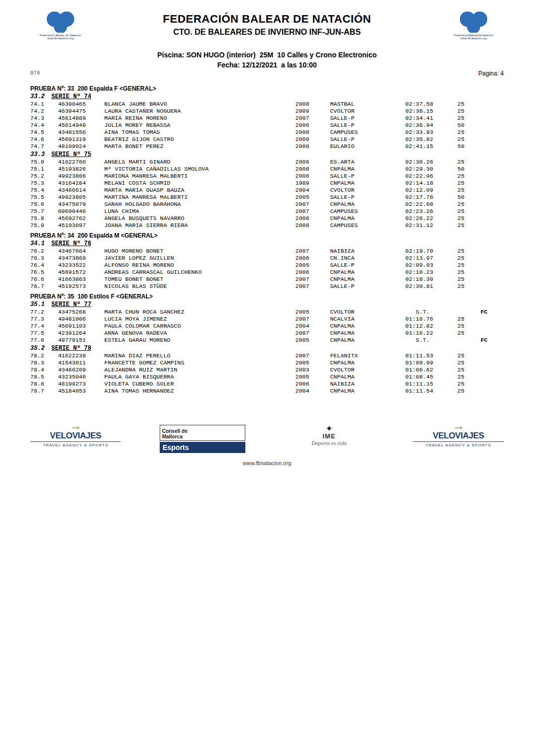Federación Balear de Natación
www.fbnatacion.org
FederaciónBalearDeNatación
www.fbnatacion.org
FEDERACIÓN BALEAR DE NATACIÓN
CTO. DE BALEARES DE INVIERNO INF-JUN-ABS
Piscina: SON HUGO (interior) 25M 10 Calles y Crono Electronico
Fecha: 12/12/2021 a las 10:00
976
Pagina: 4
PRUEBA Nº: 33 200 Espalda F <GENERAL>
33.2 SERIE Nº 74
| 74.1 | 46390465 | BLANCA JAUME BRAVO | 2008 | MASTBAL | 02:37.58 | 25 | |
| 74.2 | 46394475 | LAURA CASTAÑER NOGUERA | 2009 | CVOLTOR | 02:36.15 | 25 | |
| 74.3 | 45614889 | MARIA REINA MORENO | 2007 | SALLE-P | 02:34.41 | 25 | |
| 74.4 | 45614949 | JULIA MOREY REBASSA | 2006 | SALLE-P | 02:36.94 | 50 | |
| 74.5 | 43481556 | AINA TOMAS TOMAS | 2008 | CAMPUSES | 02:33.93 | 25 | |
| 74.6 | 45691319 | BEATRIZ GIJON CASTRO | 2009 | SALLE-P | 02:35.82 | 25 | |
| 74.7 | 48199024 | MARTA BONET PEREZ | 2008 | EULARIO | 02:41.15 | 50 | |
33.3 SERIE Nº 75
| 75.0 | 41622760 | ANGELS MARTI GINARD | 2006 | ES.ARTA | 02:30.26 | 25 | |
| 75.1 | 45193826 | Mª VICTORIA CAÑADILLAS SMOLOVA | 2008 | CNPALMA | 02:29.30 | 50 | |
| 75.2 | 49923806 | MARIONA MANRESA MALBERTI | 2006 | SALLE-P | 02:22.96 | 25 | |
| 75.3 | 43164284 | MELANI COSTA SCHMID | 1989 | CNPALMA | 02:14.18 | 25 | |
| 75.4 | 43466614 | MARTA MARIA GUASP BAUZA | 2004 | CVOLTOR | 02:12.09 | 25 | |
| 75.5 | 49923805 | MARTINA MANRESA MALBERTI | 2005 | SALLE-P | 02:17.76 | 50 | |
| 75.6 | 43475079 | SARAH HOLGADO BARAHONA | 2007 | CNPALMA | 02:22.68 | 25 | |
| 75.7 | 09690446 | LUNA CHIMA | 2007 | CAMPUSES | 02:23.26 | 25 | |
| 75.8 | 45692762 | ANGELA BUSQUETS NAVARRO | 2006 | CNPALMA | 02:26.22 | 25 | |
| 75.9 | 45193097 | JOANA MARIA SIERRA RIERA | 2008 | CAMPUSES | 02:31.12 | 25 | |
PRUEBA Nº: 34 200 Espalda M <GENERAL>
34.1 SERIE Nº 76
| 76.2 | 43467664 | HUGO MORENO BONET | 2007 | NAIBIZA | 02:19.70 | 25 | |
| 76.3 | 43473869 | JAVIER LOPEZ GUILLEN | 2006 | CN.INCA | 02:13.97 | 25 | |
| 76.4 | 43233522 | ALFONSO REINA MORENO | 2005 | SALLE-P | 02:09.03 | 25 | |
| 76.5 | 45691572 | ANDREAS CARRASCAL GUILCHENKO | 2006 | CNPALMA | 02:10.23 | 25 | |
| 76.6 | 41663863 | TOMEU BONET BONET | 2007 | CNPALMA | 02:18.30 | 25 | |
| 76.7 | 45192573 | NICOLAS BLAS STÜDE | 2007 | SALLE-P | 02:30.81 | 25 | |
PRUEBA Nº: 35 100 Estilos F <GENERAL>
35.1 SERIE Nº 77
| 77.2 | 43475268 | MARTA CHUN ROCA SANCHEZ | 2005 | CVOLTOR | S.T. | | FC |
| 77.3 | 49481006 | LUCIA MOYA JIMENEZ | 2007 | NCALVIA | 01:16.76 | 25 | |
| 77.4 | 45691103 | PAULA COLOMAR CARRASCO | 2004 | CNPALMA | 01:12.82 | 25 | |
| 77.5 | 42391264 | ANNA GENOVA RADEVA | 2007 | CNPALMA | 01:16.22 | 25 | |
| 77.6 | 49770151 | ESTELA GARAU MORENO | 2005 | CNPALMA | S.T. | | FC |
35.2 SERIE Nº 78
| 78.2 | 41622239 | MARINA DIAZ PERELLO | 2007 | FELANITX | 01:11.53 | 25 | |
| 78.3 | 41543011 | FRANCETTE GOMEZ CAMPINS | 2005 | CNPALMA | 01:09.99 | 25 | |
| 78.4 | 43466209 | ALEJANDRA RUIZ MARTIN | 2003 | CVOLTOR | 01:06.62 | 25 | |
| 78.5 | 43235046 | PAULA GAYA BISQUERRA | 2005 | CNPALMA | 01:08.45 | 25 | |
| 78.6 | 48199273 | VIOLETA CUBERO SOLER | 2006 | NAIBIZA | 01:11.15 | 25 | |
| 78.7 | 45184053 | AINA TOMAS HERNANDEZ | 2004 | CNPALMA | 01:11.54 | 25 | |
⟶
VELOVIAJES
TRAVEL AGENCY & SPORTS
Consell de
Mallorca
Esports
✦
IME
Deporte es vida
⟶
VELOVIAJES
TRAVEL AGENCY & SPORTS
www.fbnatacion.org